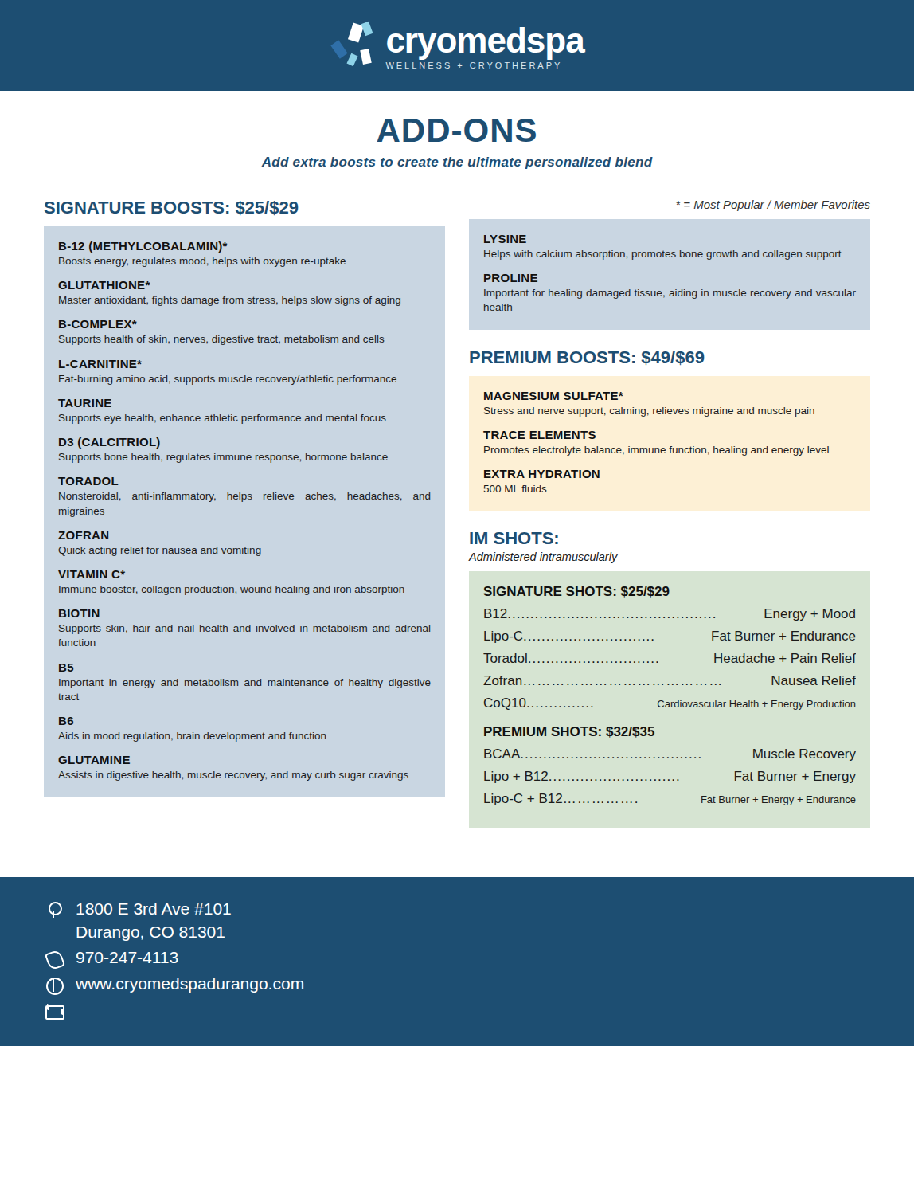cryomedspa WELLNESS + CRYOTHERAPY
ADD-ONS
Add extra boosts to create the ultimate personalized blend
SIGNATURE BOOSTS: $25/$29
B-12 (METHYLCOBALAMIN)*
Boosts energy, regulates mood, helps with oxygen re-uptake
GLUTATHIONE*
Master antioxidant, fights damage from stress, helps slow signs of aging
B-COMPLEX*
Supports health of skin, nerves, digestive tract, metabolism and cells
L-CARNITINE*
Fat-burning amino acid, supports muscle recovery/athletic performance
TAURINE
Supports eye health, enhance athletic performance and mental focus
D3 (CALCITRIOL)
Supports bone health, regulates immune response, hormone balance
TORADOL
Nonsteroidal, anti-inflammatory, helps relieve aches, headaches, and migraines
ZOFRAN
Quick acting relief for nausea and vomiting
VITAMIN C*
Immune booster, collagen production, wound healing and iron absorption
BIOTIN
Supports skin, hair and nail health and involved in metabolism and adrenal function
B5
Important in energy and metabolism and maintenance of healthy digestive tract
B6
Aids in mood regulation, brain development and function
GLUTAMINE
Assists in digestive health, muscle recovery, and may curb sugar cravings
* = Most Popular / Member Favorites
LYSINE
Helps with calcium absorption, promotes bone growth and collagen support
PROLINE
Important for healing damaged tissue, aiding in muscle recovery and vascular health
PREMIUM BOOSTS: $49/$69
MAGNESIUM SULFATE*
Stress and nerve support, calming, relieves migraine and muscle pain
TRACE ELEMENTS
Promotes electrolyte balance, immune function, healing and energy level
EXTRA HYDRATION
500 ML fluids
IM SHOTS:
Administered intramuscularly
SIGNATURE SHOTS: $25/$29
B12 .............................................. Energy + Mood
Lipo-C ............................. Fat Burner + Endurance
Toradol ............................. Headache + Pain Relief
Zofran …………………………………… Nausea Relief
CoQ10 ............... Cardiovascular Health + Energy Production
PREMIUM SHOTS: $32/$35
BCAA ........................................ Muscle Recovery
Lipo + B12 ............................. Fat Burner + Energy
Lipo-C + B12 ……………. Fat Burner + Energy + Endurance
1800 E 3rd Ave #101 Durango, CO 81301 970-247-4113 www.cryomedspadurango.com